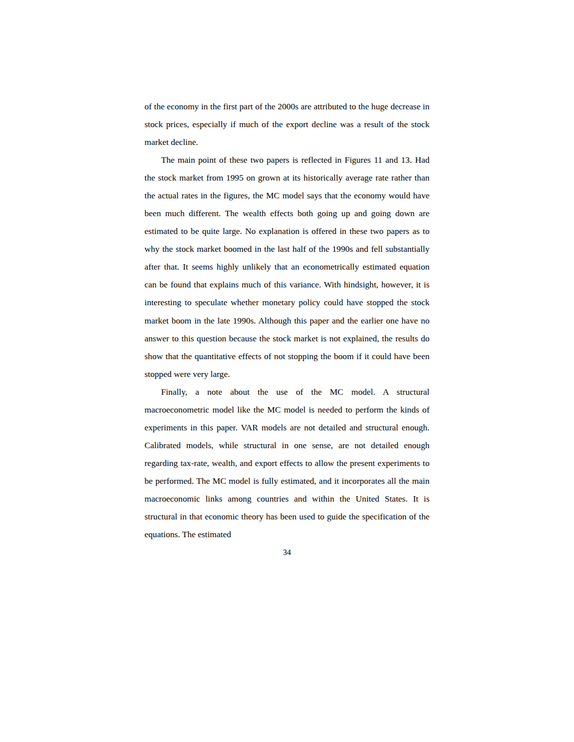of the economy in the first part of the 2000s are attributed to the huge decrease in stock prices, especially if much of the export decline was a result of the stock market decline.
The main point of these two papers is reflected in Figures 11 and 13. Had the stock market from 1995 on grown at its historically average rate rather than the actual rates in the figures, the MC model says that the economy would have been much different. The wealth effects both going up and going down are estimated to be quite large. No explanation is offered in these two papers as to why the stock market boomed in the last half of the 1990s and fell substantially after that. It seems highly unlikely that an econometrically estimated equation can be found that explains much of this variance. With hindsight, however, it is interesting to speculate whether monetary policy could have stopped the stock market boom in the late 1990s. Although this paper and the earlier one have no answer to this question because the stock market is not explained, the results do show that the quantitative effects of not stopping the boom if it could have been stopped were very large.
Finally, a note about the use of the MC model. A structural macroeconometric model like the MC model is needed to perform the kinds of experiments in this paper. VAR models are not detailed and structural enough. Calibrated models, while structural in one sense, are not detailed enough regarding tax-rate, wealth, and export effects to allow the present experiments to be performed. The MC model is fully estimated, and it incorporates all the main macroeconomic links among countries and within the United States. It is structural in that economic theory has been used to guide the specification of the equations. The estimated
34